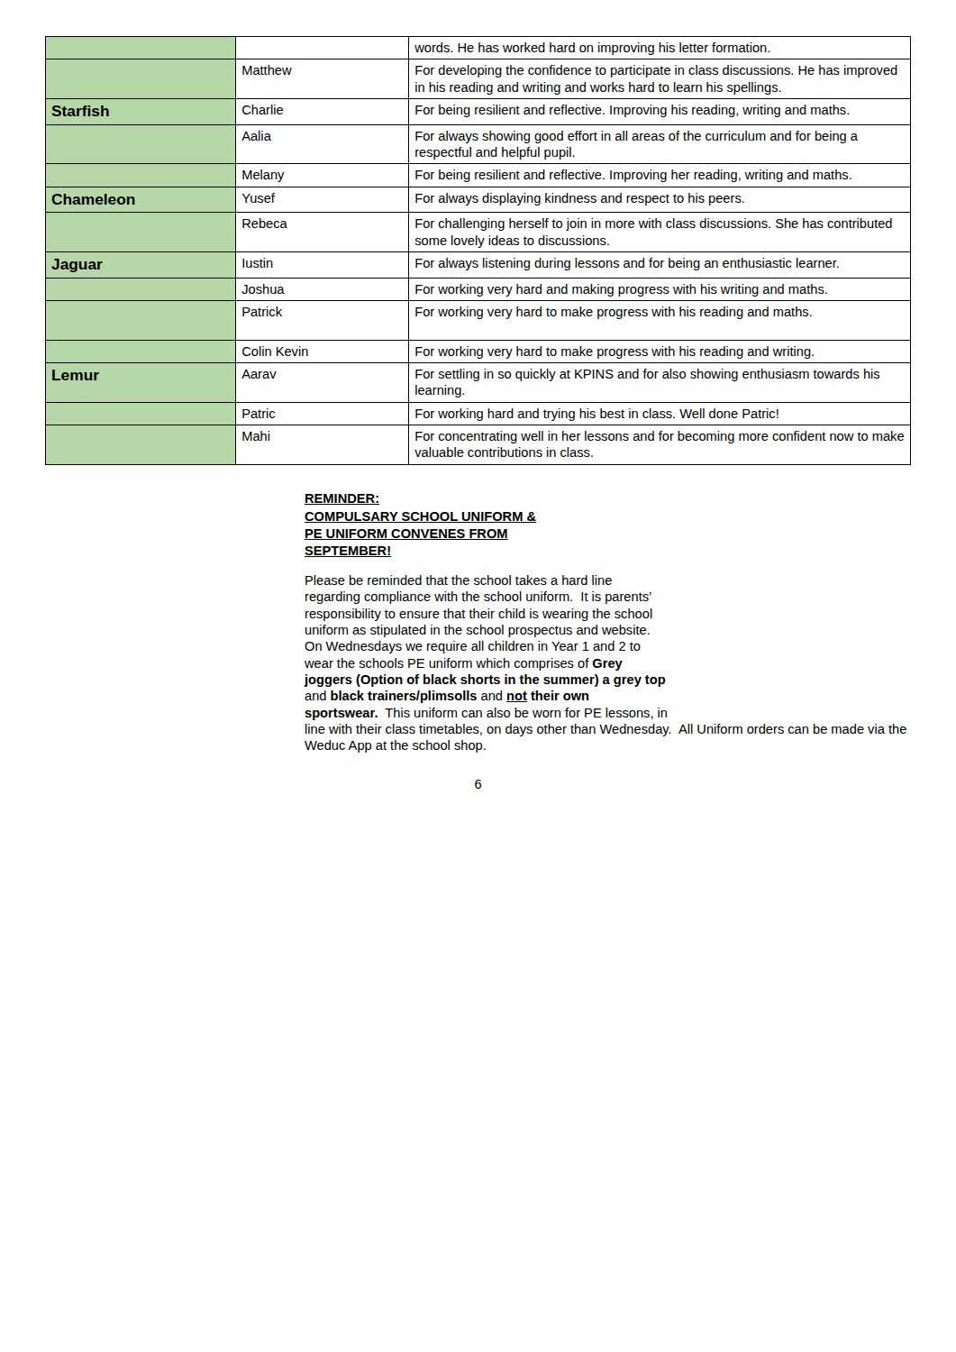| | | words. He has worked hard on improving his letter formation. |
| | Matthew | For developing the confidence to participate in class discussions. He has improved in his reading and writing and works hard to learn his spellings. |
| Starfish | Charlie | For being resilient and reflective. Improving his reading, writing and maths. |
| | Aalia | For always showing good effort in all areas of the curriculum and for being a respectful and helpful pupil. |
| | Melany | For being resilient and reflective. Improving her reading, writing and maths. |
| Chameleon | Yusef | For always displaying kindness and respect to his peers. |
| | Rebeca | For challenging herself to join in more with class discussions. She has contributed some lovely ideas to discussions. |
| Jaguar | Iustin | For always listening during lessons and for being an enthusiastic learner. |
| | Joshua | For working very hard and making progress with his writing and maths. |
| | Patrick | For working very hard to make progress with his reading and maths. |
| | Colin Kevin | For working very hard to make progress with his reading and writing. |
| Lemur | Aarav | For settling in so quickly at KPINS and for also showing enthusiasm towards his learning. |
| | Patric | For working hard and trying his best in class. Well done Patric! |
| | Mahi | For concentrating well in her lessons and for becoming more confident now to make valuable contributions in class. |
REMINDER:
COMPULSARY SCHOOL UNIFORM &
PE UNIFORM CONVENES FROM
SEPTEMBER!
Please be reminded that the school takes a hard line regarding compliance with the school uniform. It is parents’ responsibility to ensure that their child is wearing the school uniform as stipulated in the school prospectus and website. On Wednesdays we require all children in Year 1 and 2 to wear the schools PE uniform which comprises of Grey joggers (Option of black shorts in the summer) a grey top and black trainers/plimsolls and not their own sportswear. This uniform can also be worn for PE lessons, in line with their class timetables, on days other than Wednesday. All Uniform orders can be made via the Weduc App at the school shop.
6